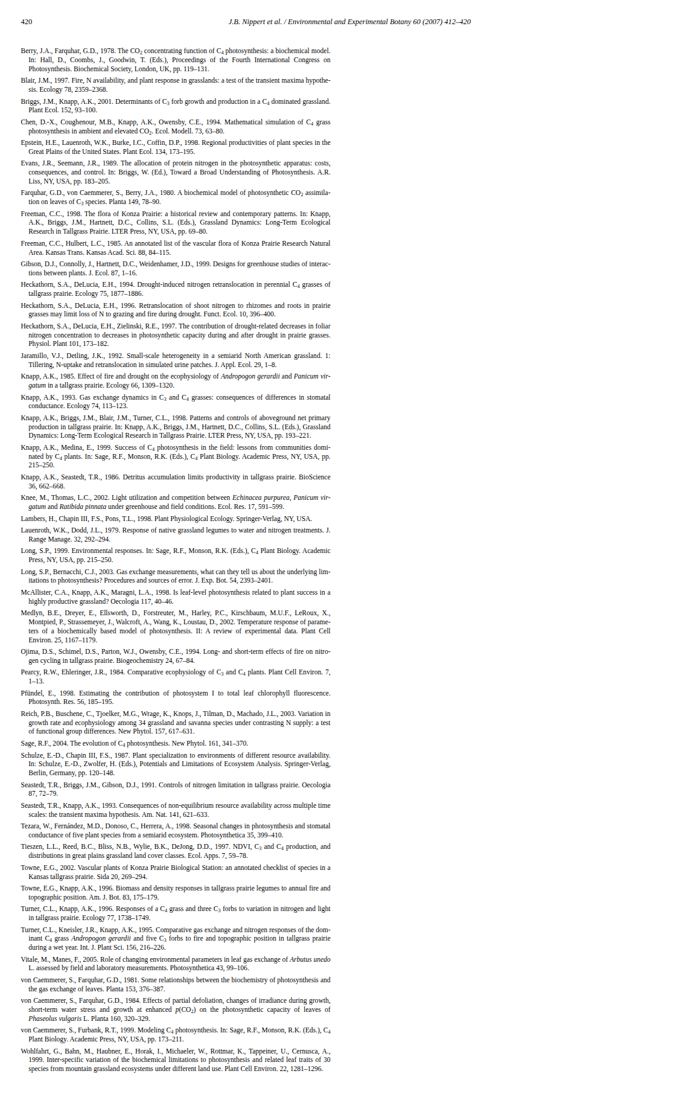420 J.B. Nippert et al. / Environmental and Experimental Botany 60 (2007) 412–420
Berry, J.A., Farquhar, G.D., 1978. The CO2 concentrating function of C4 photosynthesis: a biochemical model. In: Hall, D., Coombs, J., Goodwin, T. (Eds.), Proceedings of the Fourth International Congress on Photosynthesis. Biochemical Society, London, UK, pp. 119–131.
Blair, J.M., 1997. Fire, N availability, and plant response in grasslands: a test of the transient maxima hypothesis. Ecology 78, 2359–2368.
Briggs, J.M., Knapp, A.K., 2001. Determinants of C3 forb growth and production in a C4 dominated grassland. Plant Ecol. 152, 93–100.
Chen, D.-X., Coughenour, M.B., Knapp, A.K., Owensby, C.E., 1994. Mathematical simulation of C4 grass photosynthesis in ambient and elevated CO2. Ecol. Modell. 73, 63–80.
Epstein, H.E., Lauenroth, W.K., Burke, I.C., Coffin, D.P., 1998. Regional productivities of plant species in the Great Plains of the United States. Plant Ecol. 134, 173–195.
Evans, J.R., Seemann, J.R., 1989. The allocation of protein nitrogen in the photosynthetic apparatus: costs, consequences, and control. In: Briggs, W. (Ed.), Toward a Broad Understanding of Photosynthesis. A.R. Liss, NY, USA, pp. 183–205.
Farquhar, G.D., von Caemmerer, S., Berry, J.A., 1980. A biochemical model of photosynthetic CO2 assimilation on leaves of C3 species. Planta 149, 78–90.
Freeman, C.C., 1998. The flora of Konza Prairie: a historical review and contemporary patterns. In: Knapp, A.K., Briggs, J.M., Hartnett, D.C., Collins, S.L. (Eds.), Grassland Dynamics: Long-Term Ecological Research in Tallgrass Prairie. LTER Press, NY, USA, pp. 69–80.
Freeman, C.C., Hulbert, L.C., 1985. An annotated list of the vascular flora of Konza Prairie Research Natural Area. Kansas Trans. Kansas Acad. Sci. 88, 84–115.
Gibson, D.J., Connolly, J., Hartnett, D.C., Weidenhamer, J.D., 1999. Designs for greenhouse studies of interactions between plants. J. Ecol. 87, 1–16.
Heckathorn, S.A., DeLucia, E.H., 1994. Drought-induced nitrogen retranslocation in perennial C4 grasses of tallgrass prairie. Ecology 75, 1877–1886.
Heckathorn, S.A., DeLucia, E.H., 1996. Retranslocation of shoot nitrogen to rhizomes and roots in prairie grasses may limit loss of N to grazing and fire during drought. Funct. Ecol. 10, 396–400.
Heckathorn, S.A., DeLucia, E.H., Zielinski, R.E., 1997. The contribution of drought-related decreases in foliar nitrogen concentration to decreases in photosynthetic capacity during and after drought in prairie grasses. Physiol. Plant 101, 173–182.
Jaramillo, V.J., Detling, J.K., 1992. Small-scale heterogeneity in a semiarid North American grassland. 1: Tillering, N-uptake and retranslocation in simulated urine patches. J. Appl. Ecol. 29, 1–8.
Knapp, A.K., 1985. Effect of fire and drought on the ecophysiology of Andropogon gerardii and Panicum virgatum in a tallgrass prairie. Ecology 66, 1309–1320.
Knapp, A.K., 1993. Gas exchange dynamics in C3 and C4 grasses: consequences of differences in stomatal conductance. Ecology 74, 113–123.
Knapp, A.K., Briggs, J.M., Blair, J.M., Turner, C.L., 1998. Patterns and controls of aboveground net primary production in tallgrass prairie. In: Knapp, A.K., Briggs, J.M., Hartnett, D.C., Collins, S.L. (Eds.), Grassland Dynamics: Long-Term Ecological Research in Tallgrass Prairie. LTER Press, NY, USA, pp. 193–221.
Knapp, A.K., Medina, E., 1999. Success of C4 photosynthesis in the field: lessons from communities dominated by C4 plants. In: Sage, R.F., Monson, R.K. (Eds.), C4 Plant Biology. Academic Press, NY, USA, pp. 215–250.
Knapp, A.K., Seastedt, T.R., 1986. Detritus accumulation limits productivity in tallgrass prairie. BioScience 36, 662–668.
Knee, M., Thomas, L.C., 2002. Light utilization and competition between Echinacea purpurea, Panicum virgatum and Ratibida pinnata under greenhouse and field conditions. Ecol. Res. 17, 591–599.
Lambers, H., Chapin III, F.S., Pons, T.L., 1998. Plant Physiological Ecology. Springer-Verlag, NY, USA.
Lauenroth, W.K., Dodd, J.L., 1979. Response of native grassland legumes to water and nitrogen treatments. J. Range Manage. 32, 292–294.
Long, S.P., 1999. Environmental responses. In: Sage, R.F., Monson, R.K. (Eds.), C4 Plant Biology. Academic Press, NY, USA, pp. 215–250.
Long, S.P., Bernacchi, C.J., 2003. Gas exchange measurements, what can they tell us about the underlying limitations to photosynthesis? Procedures and sources of error. J. Exp. Bot. 54, 2393–2401.
McAllister, C.A., Knapp, A.K., Maragni, L.A., 1998. Is leaf-level photosynthesis related to plant success in a highly productive grassland? Oecologia 117, 40–46.
Medlyn, B.E., Dreyer, E., Ellsworth, D., Forstreuter, M., Harley, P.C., Kirschbaum, M.U.F., LeRoux, X., Montpied, P., Strassemeyer, J., Walcroft, A., Wang, K., Loustau, D., 2002. Temperature response of parameters of a biochemically based model of photosynthesis. II: A review of experimental data. Plant Cell Environ. 25, 1167–1179.
Ojima, D.S., Schimel, D.S., Parton, W.J., Owensby, C.E., 1994. Long- and short-term effects of fire on nitrogen cycling in tallgrass prairie. Biogeochemistry 24, 67–84.
Pearcy, R.W., Ehleringer, J.R., 1984. Comparative ecophysiology of C3 and C4 plants. Plant Cell Environ. 7, 1–13.
Pfündel, E., 1998. Estimating the contribution of photosystem I to total leaf chlorophyll fluorescence. Photosynth. Res. 56, 185–195.
Reich, P.B., Buschene, C., Tjoelker, M.G., Wrage, K., Knops, J., Tilman, D., Machado, J.L., 2003. Variation in growth rate and ecophysiology among 34 grassland and savanna species under contrasting N supply: a test of functional group differences. New Phytol. 157, 617–631.
Sage, R.F., 2004. The evolution of C4 photosynthesis. New Phytol. 161, 341–370.
Schulze, E.-D., Chapin III, F.S., 1987. Plant specialization to environments of different resource availability. In: Schulze, E.-D., Zwolfer, H. (Eds.), Potentials and Limitations of Ecosystem Analysis. Springer-Verlag, Berlin, Germany, pp. 120–148.
Seastedt, T.R., Briggs, J.M., Gibson, D.J., 1991. Controls of nitrogen limitation in tallgrass prairie. Oecologia 87, 72–79.
Seastedt, T.R., Knapp, A.K., 1993. Consequences of non-equilibrium resource availability across multiple time scales: the transient maxima hypothesis. Am. Nat. 141, 621–633.
Tezara, W., Fernández, M.D., Donoso, C., Herrera, A., 1998. Seasonal changes in photosynthesis and stomatal conductance of five plant species from a semiarid ecosystem. Photosynthetica 35, 399–410.
Tieszen, L.L., Reed, B.C., Bliss, N.B., Wylie, B.K., DeJong, D.D., 1997. NDVI, C3 and C4 production, and distributions in great plains grassland land cover classes. Ecol. Apps. 7, 59–78.
Towne, E.G., 2002. Vascular plants of Konza Prairie Biological Station: an annotated checklist of species in a Kansas tallgrass prairie. Sida 20, 269–294.
Towne, E.G., Knapp, A.K., 1996. Biomass and density responses in tallgrass prairie legumes to annual fire and topographic position. Am. J. Bot. 83, 175–179.
Turner, C.L., Knapp, A.K., 1996. Responses of a C4 grass and three C3 forbs to variation in nitrogen and light in tallgrass prairie. Ecology 77, 1738–1749.
Turner, C.L., Kneisler, J.R., Knapp, A.K., 1995. Comparative gas exchange and nitrogen responses of the dominant C4 grass Andropogon gerardii and five C3 forbs to fire and topographic position in tallgrass prairie during a wet year. Int. J. Plant Sci. 156, 216–226.
Vitale, M., Manes, F., 2005. Role of changing environmental parameters in leaf gas exchange of Arbutus unedo L. assessed by field and laboratory measurements. Photosynthetica 43, 99–106.
von Caemmerer, S., Farquhar, G.D., 1981. Some relationships between the biochemistry of photosynthesis and the gas exchange of leaves. Planta 153, 376–387.
von Caemmerer, S., Farquhar, G.D., 1984. Effects of partial defoliation, changes of irradiance during growth, short-term water stress and growth at enhanced p(CO2) on the photosynthetic capacity of leaves of Phaseolus vulgaris L. Planta 160, 320–329.
von Caemmerer, S., Furbank, R.T., 1999. Modeling C4 photosynthesis. In: Sage, R.F., Monson, R.K. (Eds.), C4 Plant Biology. Academic Press, NY, USA, pp. 173–211.
Wohlfahrt, G., Bahn, M., Haubner, E., Horak, I., Michaeler, W., Rottmar, K., Tappeiner, U., Cernusca, A., 1999. Inter-specific variation of the biochemical limitations to photosynthesis and related leaf traits of 30 species from mountain grassland ecosystems under different land use. Plant Cell Environ. 22, 1281–1296.